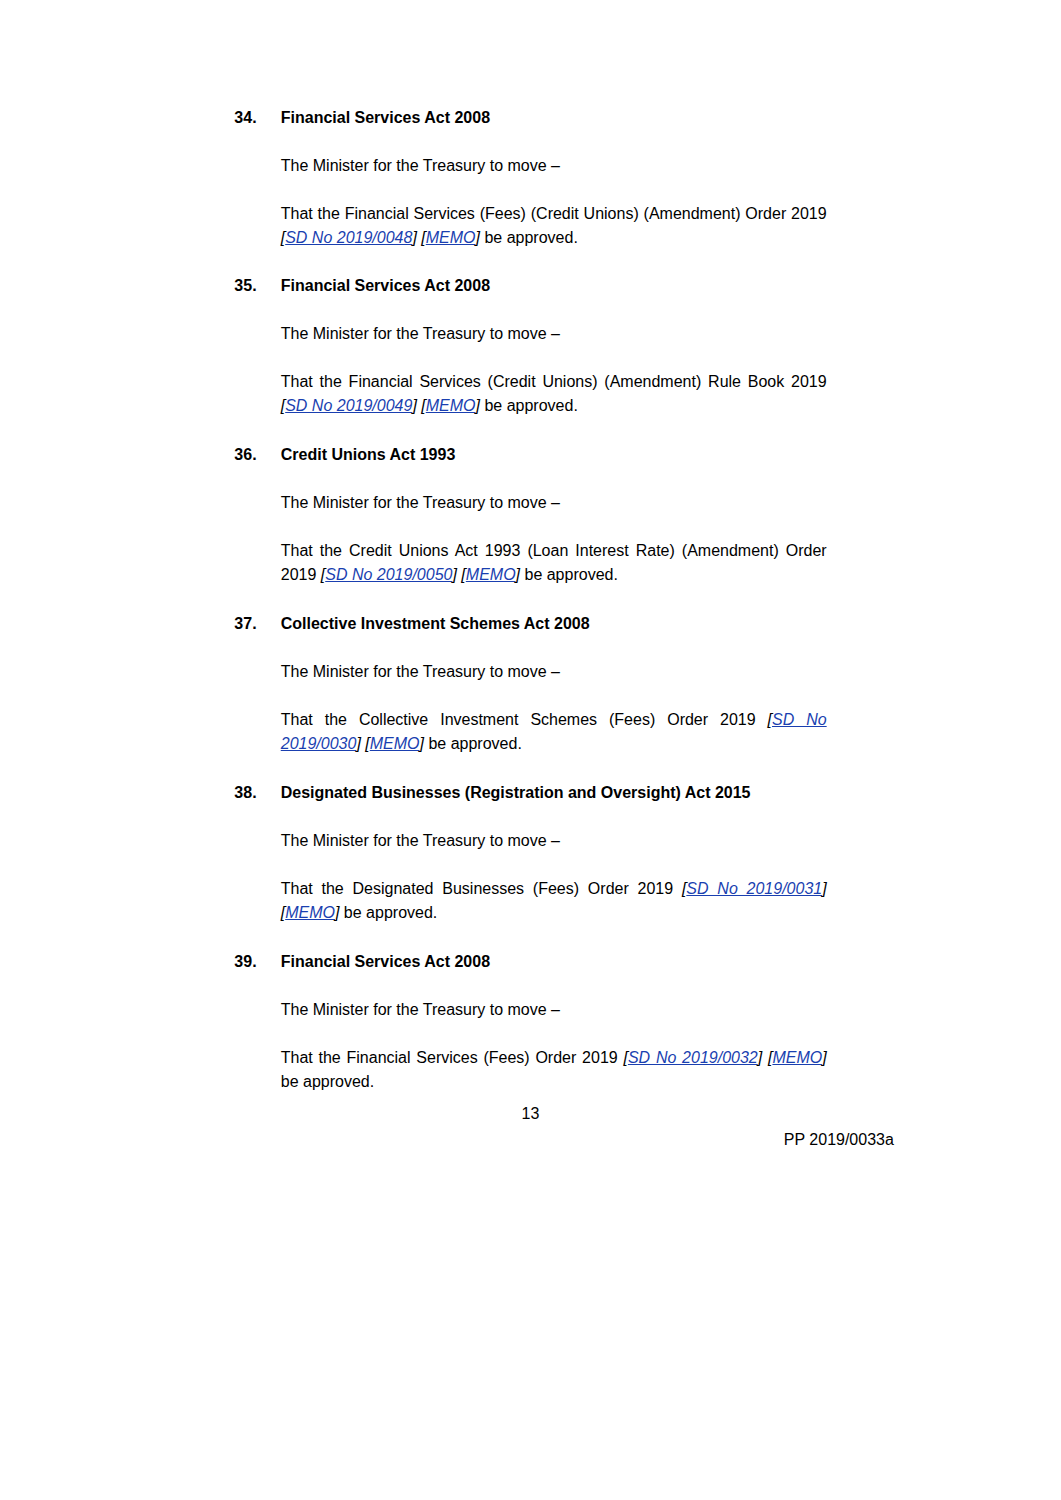34. Financial Services Act 2008
The Minister for the Treasury to move –
That the Financial Services (Fees) (Credit Unions) (Amendment) Order 2019 [SD No 2019/0048] [MEMO] be approved.
35. Financial Services Act 2008
The Minister for the Treasury to move –
That the Financial Services (Credit Unions) (Amendment) Rule Book 2019 [SD No 2019/0049] [MEMO] be approved.
36. Credit Unions Act 1993
The Minister for the Treasury to move –
That the Credit Unions Act 1993 (Loan Interest Rate) (Amendment) Order 2019 [SD No 2019/0050] [MEMO] be approved.
37. Collective Investment Schemes Act 2008
The Minister for the Treasury to move –
That the Collective Investment Schemes (Fees) Order 2019 [SD No 2019/0030] [MEMO] be approved.
38. Designated Businesses (Registration and Oversight) Act 2015
The Minister for the Treasury to move –
That the Designated Businesses (Fees) Order 2019 [SD No 2019/0031] [MEMO] be approved.
39. Financial Services Act 2008
The Minister for the Treasury to move –
That the Financial Services (Fees) Order 2019 [SD No 2019/0032] [MEMO] be approved.
13
PP 2019/0033a